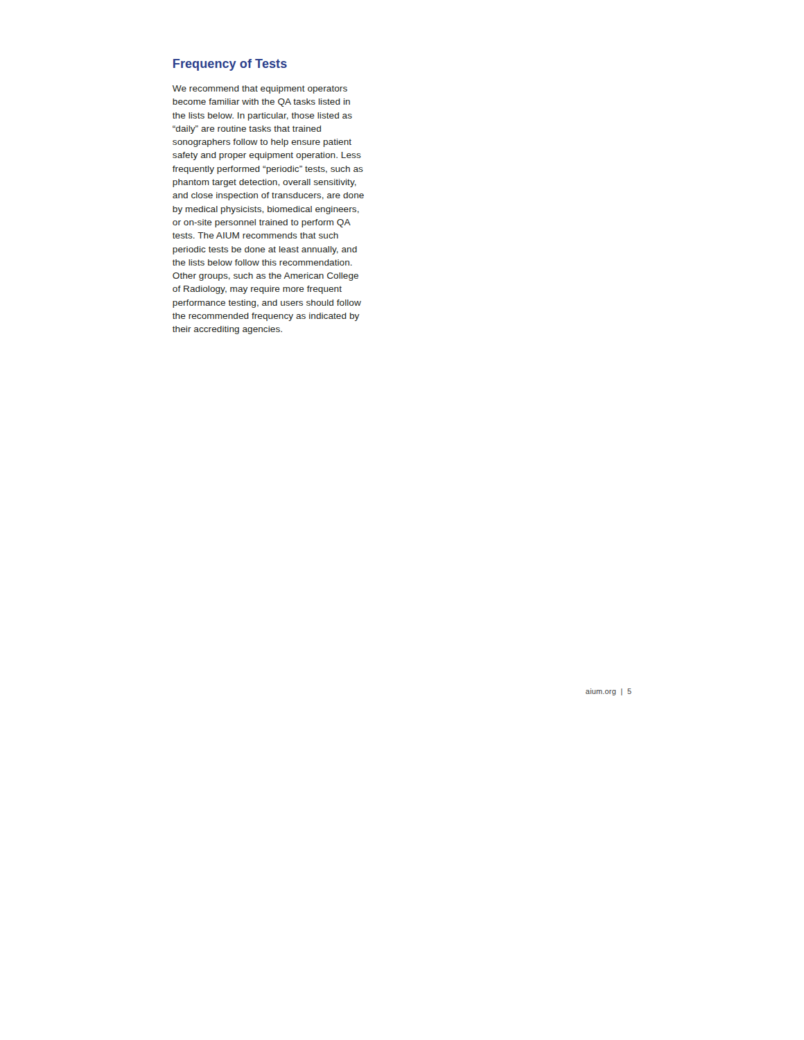Frequency of Tests
We recommend that equipment operators become familiar with the QA tasks listed in the lists below. In particular, those listed as “daily” are routine tasks that trained sonographers follow to help ensure patient safety and proper equipment operation. Less frequently performed “periodic” tests, such as phantom target detection, overall sensitivity, and close inspection of transducers, are done by medical physicists, biomedical engineers, or on-site personnel trained to perform QA tests. The AIUM recommends that such periodic tests be done at least annually, and the lists below follow this recommendation. Other groups, such as the American College of Radiology, may require more frequent performance testing, and users should follow the recommended frequency as indicated by their accrediting agencies.
aium.org | 5